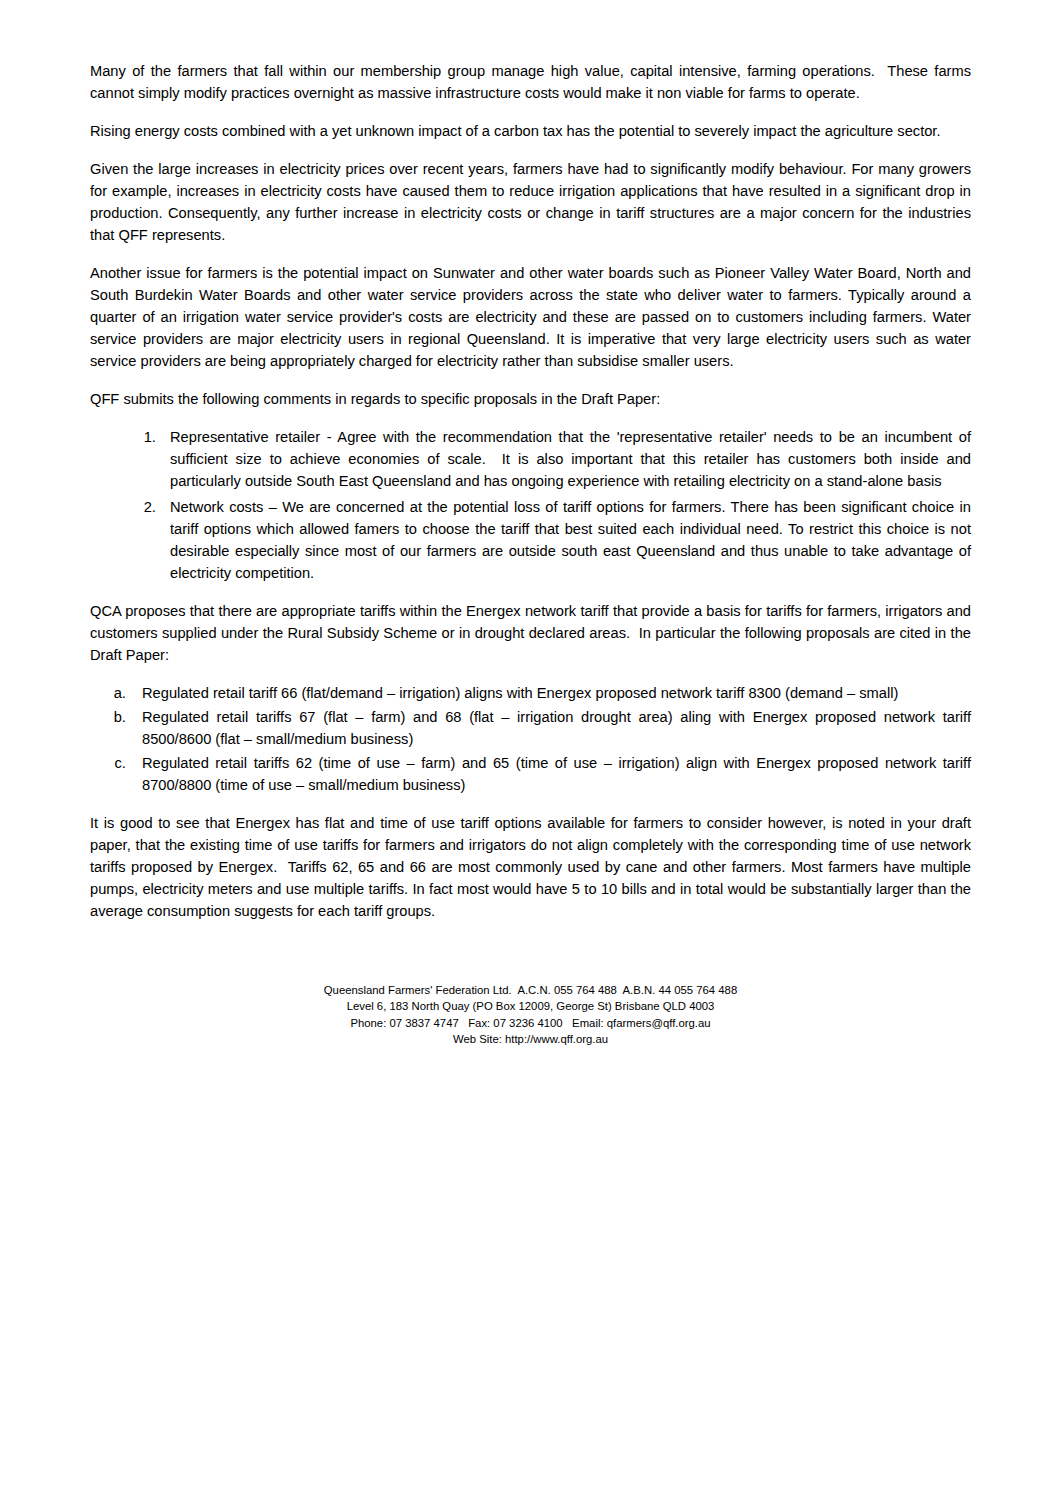Many of the farmers that fall within our membership group manage high value, capital intensive, farming operations. These farms cannot simply modify practices overnight as massive infrastructure costs would make it non viable for farms to operate.
Rising energy costs combined with a yet unknown impact of a carbon tax has the potential to severely impact the agriculture sector.
Given the large increases in electricity prices over recent years, farmers have had to significantly modify behaviour. For many growers for example, increases in electricity costs have caused them to reduce irrigation applications that have resulted in a significant drop in production. Consequently, any further increase in electricity costs or change in tariff structures are a major concern for the industries that QFF represents.
Another issue for farmers is the potential impact on Sunwater and other water boards such as Pioneer Valley Water Board, North and South Burdekin Water Boards and other water service providers across the state who deliver water to farmers. Typically around a quarter of an irrigation water service provider's costs are electricity and these are passed on to customers including farmers. Water service providers are major electricity users in regional Queensland. It is imperative that very large electricity users such as water service providers are being appropriately charged for electricity rather than subsidise smaller users.
QFF submits the following comments in regards to specific proposals in the Draft Paper:
Representative retailer - Agree with the recommendation that the 'representative retailer' needs to be an incumbent of sufficient size to achieve economies of scale. It is also important that this retailer has customers both inside and particularly outside South East Queensland and has ongoing experience with retailing electricity on a stand-alone basis
Network costs – We are concerned at the potential loss of tariff options for farmers. There has been significant choice in tariff options which allowed famers to choose the tariff that best suited each individual need. To restrict this choice is not desirable especially since most of our farmers are outside south east Queensland and thus unable to take advantage of electricity competition.
QCA proposes that there are appropriate tariffs within the Energex network tariff that provide a basis for tariffs for farmers, irrigators and customers supplied under the Rural Subsidy Scheme or in drought declared areas. In particular the following proposals are cited in the Draft Paper:
Regulated retail tariff 66 (flat/demand – irrigation) aligns with Energex proposed network tariff 8300 (demand – small)
Regulated retail tariffs 67 (flat – farm) and 68 (flat – irrigation drought area) aling with Energex proposed network tariff 8500/8600 (flat – small/medium business)
Regulated retail tariffs 62 (time of use – farm) and 65 (time of use – irrigation) align with Energex proposed network tariff 8700/8800 (time of use – small/medium business)
It is good to see that Energex has flat and time of use tariff options available for farmers to consider however, is noted in your draft paper, that the existing time of use tariffs for farmers and irrigators do not align completely with the corresponding time of use network tariffs proposed by Energex. Tariffs 62, 65 and 66 are most commonly used by cane and other farmers. Most farmers have multiple pumps, electricity meters and use multiple tariffs. In fact most would have 5 to 10 bills and in total would be substantially larger than the average consumption suggests for each tariff groups.
Queensland Farmers' Federation Ltd. A.C.N. 055 764 488 A.B.N. 44 055 764 488
Level 6, 183 North Quay (PO Box 12009, George St) Brisbane QLD 4003
Phone: 07 3837 4747 Fax: 07 3236 4100 Email: qfarmers@qff.org.au
Web Site: http://www.qff.org.au